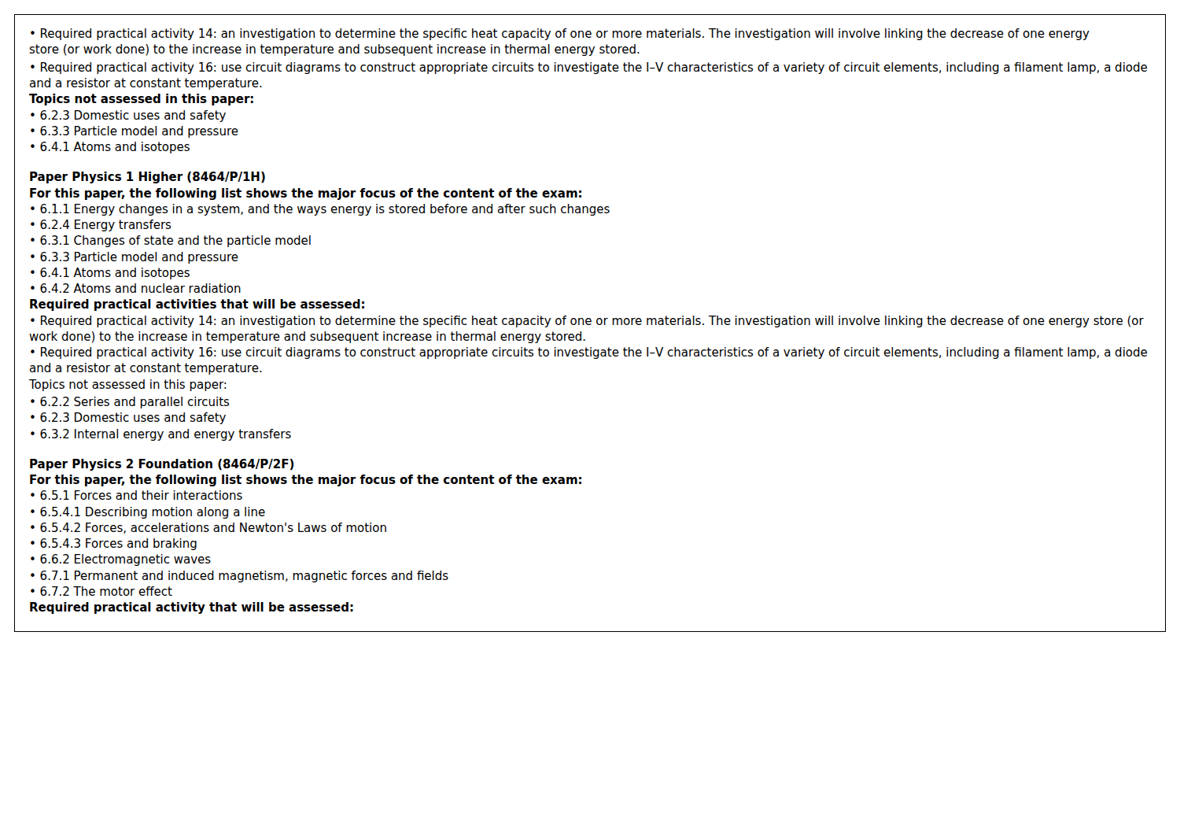• Required practical activity 14: an investigation to determine the specific heat capacity of one or more materials. The investigation will involve linking the decrease of one energy
store (or work done) to the increase in temperature and subsequent increase in thermal energy stored.
• Required practical activity 16: use circuit diagrams to construct appropriate circuits to investigate the I–V characteristics of a variety of circuit elements, including a filament lamp, a diode and a resistor at constant temperature.
Topics not assessed in this paper:
• 6.2.3 Domestic uses and safety
• 6.3.3 Particle model and pressure
• 6.4.1 Atoms and isotopes
Paper Physics 1 Higher (8464/P/1H)
For this paper, the following list shows the major focus of the content of the exam:
• 6.1.1 Energy changes in a system, and the ways energy is stored before and after such changes
• 6.2.4 Energy transfers
• 6.3.1 Changes of state and the particle model
• 6.3.3 Particle model and pressure
• 6.4.1 Atoms and isotopes
• 6.4.2 Atoms and nuclear radiation
Required practical activities that will be assessed:
• Required practical activity 14: an investigation to determine the specific heat capacity of one or more materials. The investigation will involve linking the decrease of one energy store (or work done) to the increase in temperature and subsequent increase in thermal energy stored.
• Required practical activity 16: use circuit diagrams to construct appropriate circuits to investigate the I–V characteristics of a variety of circuit elements, including a filament lamp, a diode and a resistor at constant temperature.
Topics not assessed in this paper:
• 6.2.2 Series and parallel circuits
• 6.2.3 Domestic uses and safety
• 6.3.2 Internal energy and energy transfers
Paper Physics 2 Foundation (8464/P/2F)
For this paper, the following list shows the major focus of the content of the exam:
• 6.5.1 Forces and their interactions
• 6.5.4.1 Describing motion along a line
• 6.5.4.2 Forces, accelerations and Newton's Laws of motion
• 6.5.4.3 Forces and braking
• 6.6.2 Electromagnetic waves
• 6.7.1 Permanent and induced magnetism, magnetic forces and fields
• 6.7.2 The motor effect
Required practical activity that will be assessed: